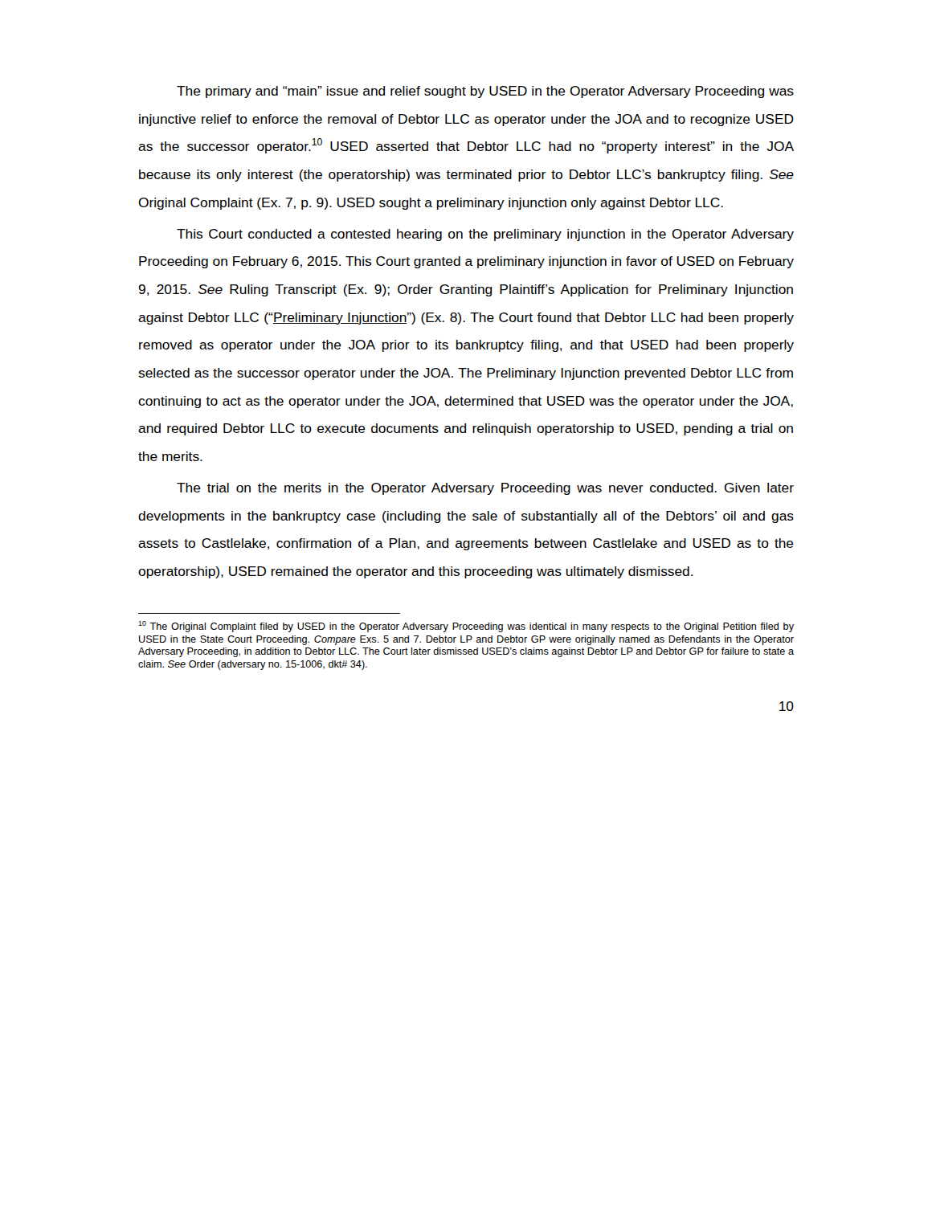The primary and “main” issue and relief sought by USED in the Operator Adversary Proceeding was injunctive relief to enforce the removal of Debtor LLC as operator under the JOA and to recognize USED as the successor operator.10 USED asserted that Debtor LLC had no “property interest” in the JOA because its only interest (the operatorship) was terminated prior to Debtor LLC’s bankruptcy filing. See Original Complaint (Ex. 7, p. 9). USED sought a preliminary injunction only against Debtor LLC.
This Court conducted a contested hearing on the preliminary injunction in the Operator Adversary Proceeding on February 6, 2015. This Court granted a preliminary injunction in favor of USED on February 9, 2015. See Ruling Transcript (Ex. 9); Order Granting Plaintiff’s Application for Preliminary Injunction against Debtor LLC (“Preliminary Injunction”) (Ex. 8). The Court found that Debtor LLC had been properly removed as operator under the JOA prior to its bankruptcy filing, and that USED had been properly selected as the successor operator under the JOA. The Preliminary Injunction prevented Debtor LLC from continuing to act as the operator under the JOA, determined that USED was the operator under the JOA, and required Debtor LLC to execute documents and relinquish operatorship to USED, pending a trial on the merits.
The trial on the merits in the Operator Adversary Proceeding was never conducted. Given later developments in the bankruptcy case (including the sale of substantially all of the Debtors’ oil and gas assets to Castlelake, confirmation of a Plan, and agreements between Castlelake and USED as to the operatorship), USED remained the operator and this proceeding was ultimately dismissed.
10 The Original Complaint filed by USED in the Operator Adversary Proceeding was identical in many respects to the Original Petition filed by USED in the State Court Proceeding. Compare Exs. 5 and 7. Debtor LP and Debtor GP were originally named as Defendants in the Operator Adversary Proceeding, in addition to Debtor LLC. The Court later dismissed USED’s claims against Debtor LP and Debtor GP for failure to state a claim. See Order (adversary no. 15-1006, dkt# 34).
10